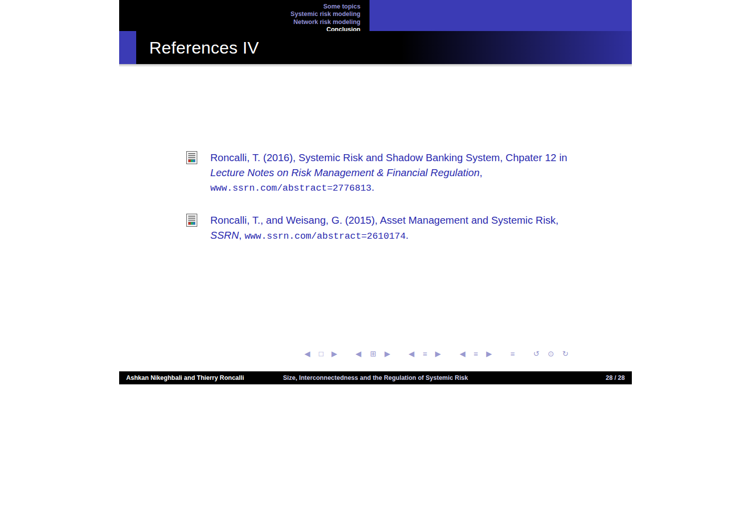Some topics
Systemic risk modeling
Network risk modeling
Conclusion
References IV
Roncalli, T. (2016), Systemic Risk and Shadow Banking System, Chpater 12 in Lecture Notes on Risk Management & Financial Regulation, www.ssrn.com/abstract=2776813.
Roncalli, T., and Weisang, G. (2015), Asset Management and Systemic Risk, SSRN, www.ssrn.com/abstract=2610174.
◀ □ ▶ ◀ ⊞ ▶ ◀ ≡ ▶ ◀ ≡ ▶ ≡ ↺ ⊙ ↻
Ashkan Nikeghbali and Thierry Roncalli Size, Interconnectedness and the Regulation of Systemic Risk 28 / 28